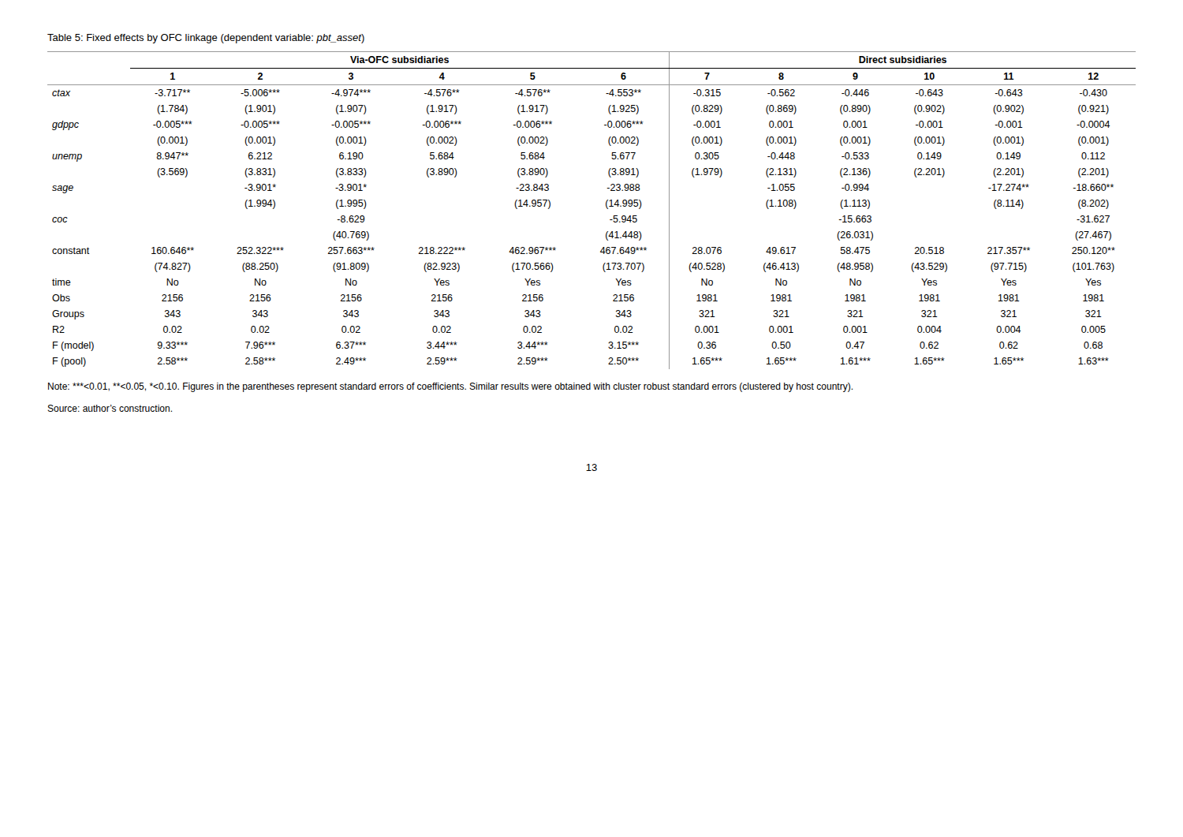Table 5: Fixed effects by OFC linkage (dependent variable: pbt_asset)
| | Via-OFC subsidiaries | Direct subsidiaries |
| --- | --- | --- |
| | 1 | 2 | 3 | 4 | 5 | 6 | 7 | 8 | 9 | 10 | 11 | 12 |
| ctax | -3.717** | -5.006*** | -4.974*** | -4.576** | -4.576** | -4.553** | -0.315 | -0.562 | -0.446 | -0.643 | -0.643 | -0.430 |
| | (1.784) | (1.901) | (1.907) | (1.917) | (1.917) | (1.925) | (0.829) | (0.869) | (0.890) | (0.902) | (0.902) | (0.921) |
| gdppc | -0.005*** | -0.005*** | -0.005*** | -0.006*** | -0.006*** | -0.006*** | -0.001 | 0.001 | 0.001 | -0.001 | -0.001 | -0.0004 |
| | (0.001) | (0.001) | (0.001) | (0.002) | (0.002) | (0.002) | (0.001) | (0.001) | (0.001) | (0.001) | (0.001) | (0.001) |
| unemp | 8.947** | 6.212 | 6.190 | 5.684 | 5.684 | 5.677 | 0.305 | -0.448 | -0.533 | 0.149 | 0.149 | 0.112 |
| | (3.569) | (3.831) | (3.833) | (3.890) | (3.890) | (3.891) | (1.979) | (2.131) | (2.136) | (2.201) | (2.201) | (2.201) |
| sage | | -3.901* | -3.901* | | -23.843 | -23.988 | | -1.055 | -0.994 | | -17.274** | -18.660** |
| | | (1.994) | (1.995) | | (14.957) | (14.995) | | (1.108) | (1.113) | | (8.114) | (8.202) |
| coc | | | -8.629 | | | -5.945 | | | -15.663 | | | -31.627 |
| | | | (40.769) | | | (41.448) | | | (26.031) | | | (27.467) |
| constant | 160.646** | 252.322*** | 257.663*** | 218.222*** | 462.967*** | 467.649*** | 28.076 | 49.617 | 58.475 | 20.518 | 217.357** | 250.120** |
| | (74.827) | (88.250) | (91.809) | (82.923) | (170.566) | (173.707) | (40.528) | (46.413) | (48.958) | (43.529) | (97.715) | (101.763) |
| time | No | No | No | Yes | Yes | Yes | No | No | No | Yes | Yes | Yes |
| Obs | 2156 | 2156 | 2156 | 2156 | 2156 | 2156 | 1981 | 1981 | 1981 | 1981 | 1981 | 1981 |
| Groups | 343 | 343 | 343 | 343 | 343 | 343 | 321 | 321 | 321 | 321 | 321 | 321 |
| R2 | 0.02 | 0.02 | 0.02 | 0.02 | 0.02 | 0.02 | 0.001 | 0.001 | 0.001 | 0.004 | 0.004 | 0.005 |
| F (model) | 9.33*** | 7.96*** | 6.37*** | 3.44*** | 3.44*** | 3.15*** | 0.36 | 0.50 | 0.47 | 0.62 | 0.62 | 0.68 |
| F (pool) | 2.58*** | 2.58*** | 2.49*** | 2.59*** | 2.59*** | 2.50*** | 1.65*** | 1.65*** | 1.61*** | 1.65*** | 1.65*** | 1.63*** |
Note: ***<0.01, **<0.05, *<0.10. Figures in the parentheses represent standard errors of coefficients. Similar results were obtained with cluster robust standard errors (clustered by host country).
Source: author’s construction.
13